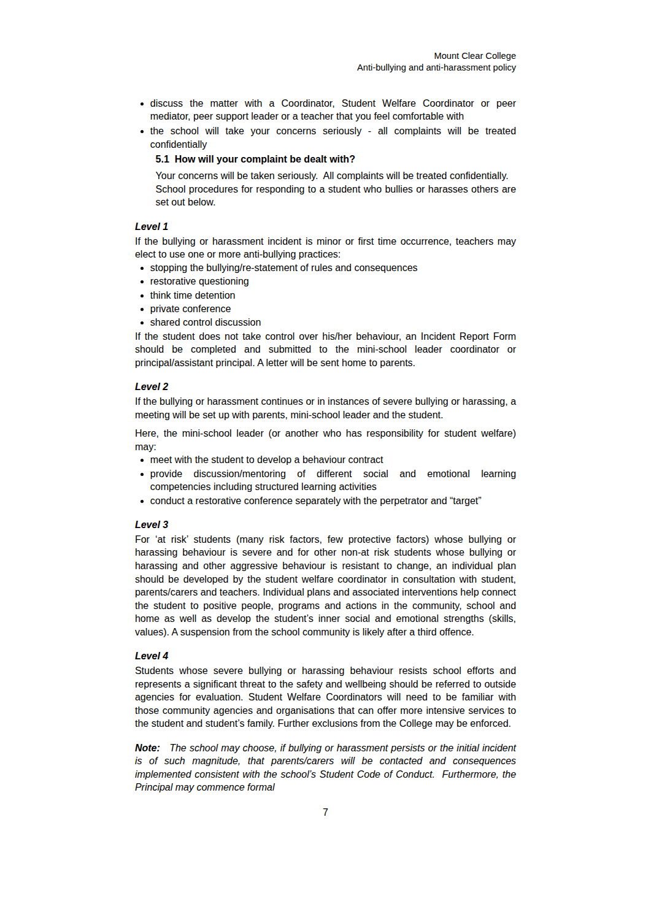Mount Clear College
Anti-bullying and anti-harassment policy
discuss the matter with a Coordinator, Student Welfare Coordinator or peer mediator, peer support leader or a teacher that you feel comfortable with
the school will take your concerns seriously - all complaints will be treated confidentially
5.1 How will your complaint be dealt with?
Your concerns will be taken seriously. All complaints will be treated confidentially.
School procedures for responding to a student who bullies or harasses others are set out below.
Level 1
If the bullying or harassment incident is minor or first time occurrence, teachers may elect to use one or more anti-bullying practices:
stopping the bullying/re-statement of rules and consequences
restorative questioning
think time detention
private conference
shared control discussion
If the student does not take control over his/her behaviour, an Incident Report Form should be completed and submitted to the mini-school leader coordinator or principal/assistant principal. A letter will be sent home to parents.
Level 2
If the bullying or harassment continues or in instances of severe bullying or harassing, a meeting will be set up with parents, mini-school leader and the student.
Here, the mini-school leader (or another who has responsibility for student welfare) may:
meet with the student to develop a behaviour contract
provide discussion/mentoring of different social and emotional learning competencies including structured learning activities
conduct a restorative conference separately with the perpetrator and “target”
Level 3
For ‘at risk’ students (many risk factors, few protective factors) whose bullying or harassing behaviour is severe and for other non-at risk students whose bullying or harassing and other aggressive behaviour is resistant to change, an individual plan should be developed by the student welfare coordinator in consultation with student, parents/carers and teachers. Individual plans and associated interventions help connect the student to positive people, programs and actions in the community, school and home as well as develop the student’s inner social and emotional strengths (skills, values). A suspension from the school community is likely after a third offence.
Level 4
Students whose severe bullying or harassing behaviour resists school efforts and represents a significant threat to the safety and wellbeing should be referred to outside agencies for evaluation. Student Welfare Coordinators will need to be familiar with those community agencies and organisations that can offer more intensive services to the student and student’s family. Further exclusions from the College may be enforced.
Note: The school may choose, if bullying or harassment persists or the initial incident is of such magnitude, that parents/carers will be contacted and consequences implemented consistent with the school’s Student Code of Conduct. Furthermore, the Principal may commence formal
7